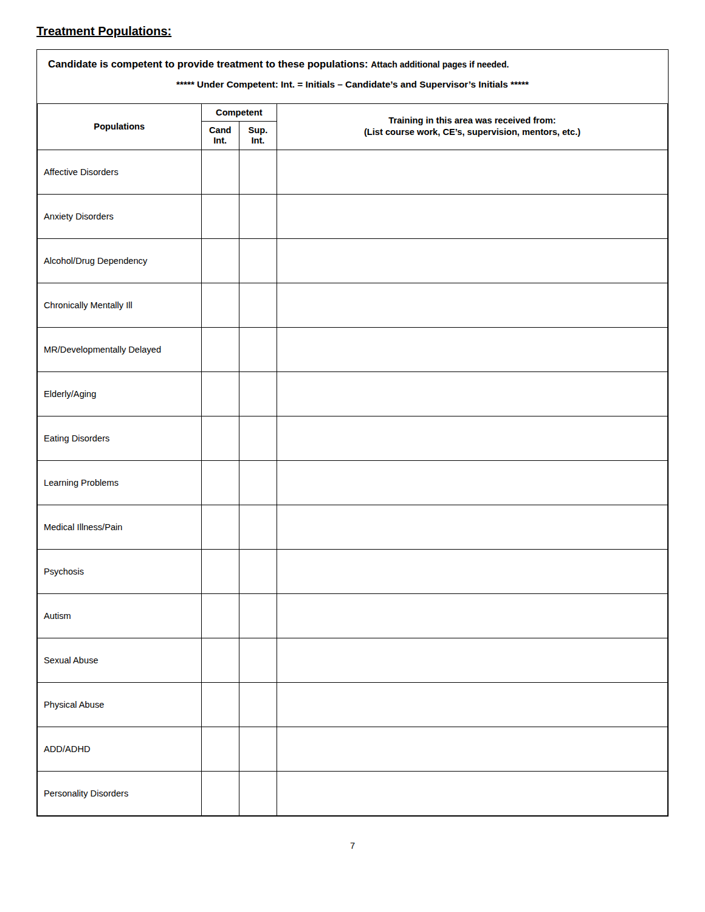Treatment Populations:
| Candidate is competent to provide treatment to these populations: Attach additional pages if needed. ***** Under Competent: Int. = Initials – Candidate’s and Supervisor’s Initials ***** / Populations / Competent / Training in this area was received from: (List course work, CE’s, supervision, mentors, etc.) / / --- / --- / --- / / Cand Int. / Sup. Int. / / Affective Disorders / / / / / Anxiety Disorders / / / / / Alcohol/Drug Dependency / / / / / Chronically Mentally Ill / / / / / MR/Developmentally Delayed / / / / / Elderly/Aging / / / / / Eating Disorders / / / / / Learning Problems / / / / / Medical Illness/Pain / / / / / Psychosis / / / / / Autism / / / / / Sexual Abuse / / / / / Physical Abuse / / / / / ADD/ADHD / / / / / Personality Disorders / / / / |
7